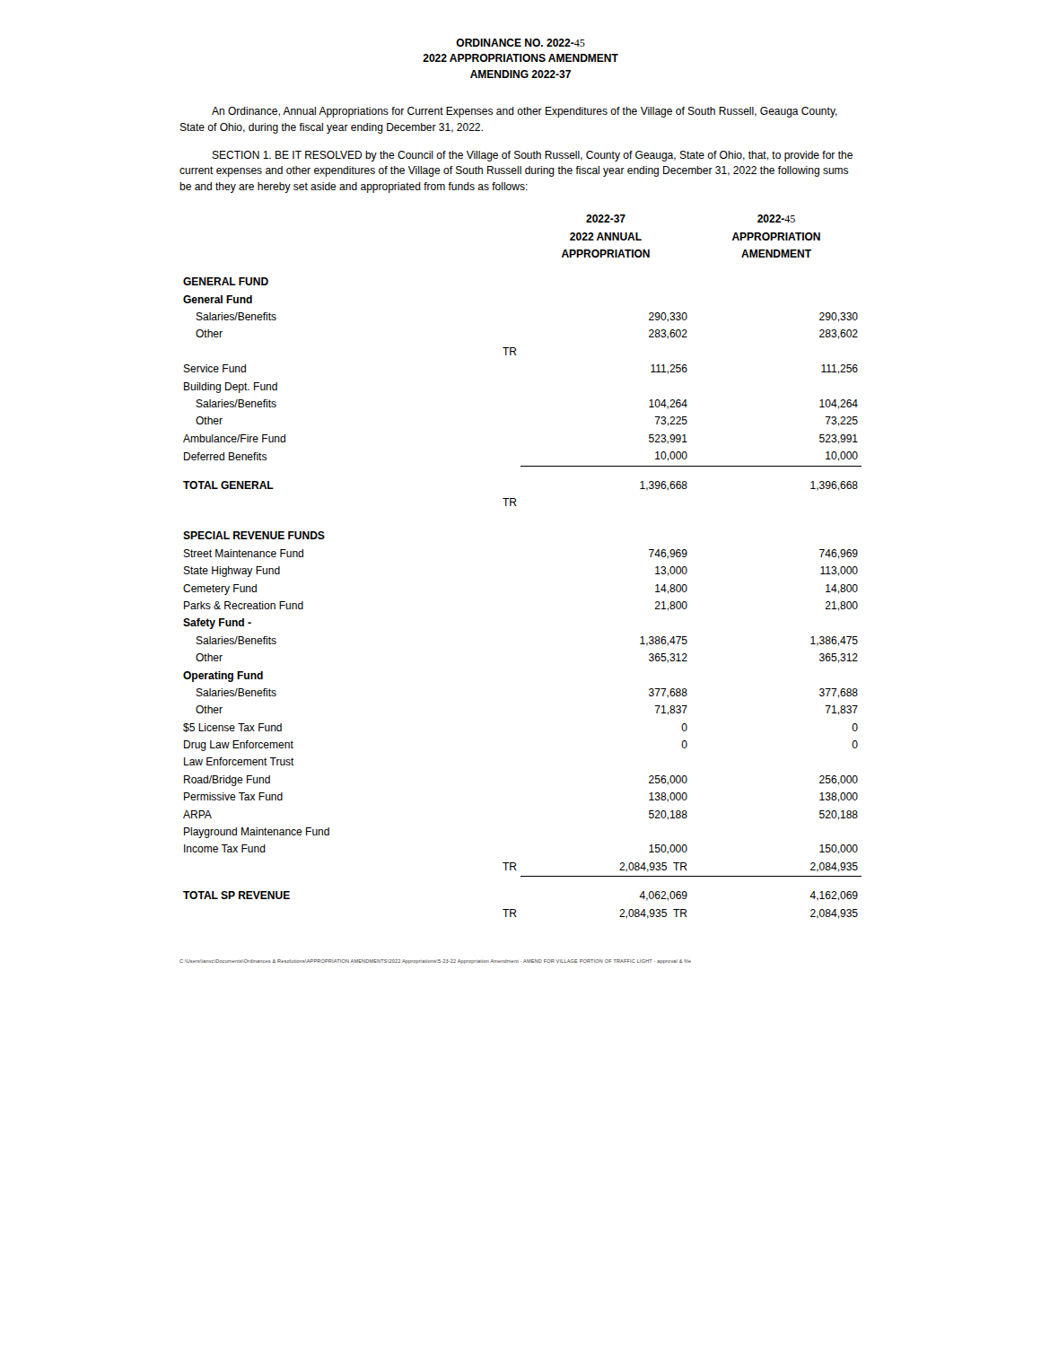ORDINANCE NO. 2022-45 2022 APPROPRIATIONS AMENDMENT AMENDING 2022-37
An Ordinance, Annual Appropriations for Current Expenses and other Expenditures of the Village of South Russell, Geauga County, State of Ohio, during the fiscal year ending December 31, 2022.
SECTION 1. BE IT RESOLVED by the Council of the Village of South Russell, County of Geauga, State of Ohio, that, to provide for the current expenses and other expenditures of the Village of South Russell during the fiscal year ending December 31, 2022 the following sums be and they are hereby set aside and appropriated from funds as follows:
| | | 2022-37 | 2022- 45 |
| --- | --- | --- | --- |
| | | 2022 ANNUAL | APPROPRIATION |
| | | APPROPRIATION | AMENDMENT |
| GENERAL FUND | | | |
| General Fund | | | |
| Salaries/Benefits | | 290,330 | 290,330 |
| Other | | 283,602 | 283,602 |
| | TR | | |
| Service Fund | | 111,256 | 111,256 |
| Building Dept. Fund | | | |
| Salaries/Benefits | | 104,264 | 104,264 |
| Other | | 73,225 | 73,225 |
| Ambulance/Fire Fund | | 523,991 | 523,991 |
| Deferred Benefits | | 10,000 | 10,000 |
| TOTAL GENERAL | | 1,396,668 | 1,396,668 |
| | TR | | |
| SPECIAL REVENUE FUNDS | | | |
| Street Maintenance Fund | | 746,969 | 746,969 |
| State Highway Fund | | 13,000 | 113,000 |
| Cemetery Fund | | 14,800 | 14,800 |
| Parks & Recreation Fund | | 21,800 | 21,800 |
| Safety Fund - | | | |
| Salaries/Benefits | | 1,386,475 | 1,386,475 |
| Other | | 365,312 | 365,312 |
| Operating Fund | | | |
| Salaries/Benefits | | 377,688 | 377,688 |
| Other | | 71,837 | 71,837 |
| $5 License Tax Fund | | 0 | 0 |
| Drug Law Enforcement | | 0 | 0 |
| Law Enforcement Trust | | | |
| Road/Bridge Fund | | 256,000 | 256,000 |
| Permissive Tax Fund | | 138,000 | 138,000 |
| ARPA | | 520,188 | 520,188 |
| Playground Maintenance Fund | | | |
| Income Tax Fund | | 150,000 | 150,000 |
| | TR | 2,084,935 TR | 2,084,935 |
| TOTAL SP REVENUE | | 4,062,069 | 4,162,069 |
| | TR | 2,084,935 TR | 2,084,935 |
C:\Users\lanvc\Documents\Ordinances & Resolutions\APPROPRIATION AMENDMENTS\2022 Appropriations\5-23-22 Appropriation Amendment - AMEND FOR VILLAGE PORTION OF TRAFFIC LIGHT - approval & file